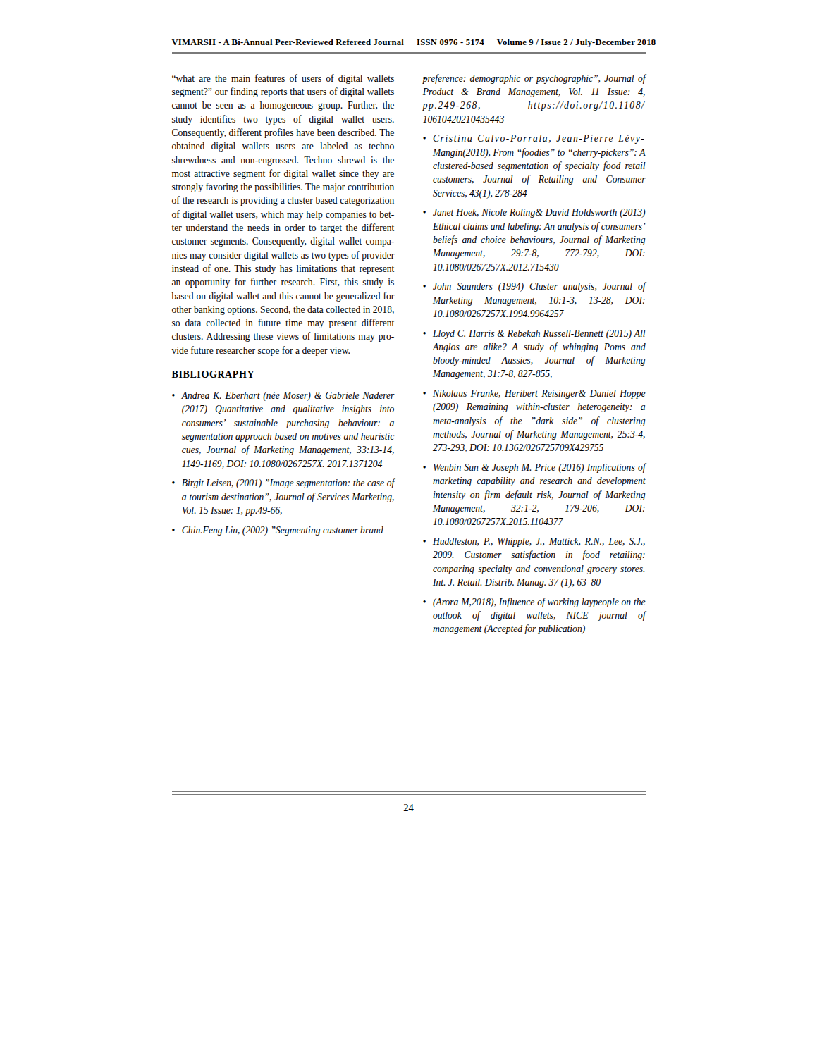VIMARSH - A Bi-Annual Peer-Reviewed Refereed Journal ISSN 0976 - 5174 Volume 9 / Issue 2 / July-December 2018
“what are the main features of users of digital wallets segment?” our finding reports that users of digital wallets cannot be seen as a homogeneous group. Further, the study identifies two types of digital wallet users. Consequently, different profiles have been described. The obtained digital wallets users are labeled as techno shrewdness and non-engrossed. Techno shrewd is the most attractive segment for digital wallet since they are strongly favoring the possibilities. The major contribution of the research is providing a cluster based categorization of digital wallet users, which may help companies to better understand the needs in order to target the different customer segments. Consequently, digital wallet companies may consider digital wallets as two types of provider instead of one. This study has limitations that represent an opportunity for further research. First, this study is based on digital wallet and this cannot be generalized for other banking options. Second, the data collected in 2018, so data collected in future time may present different clusters. Addressing these views of limitations may provide future researcher scope for a deeper view.
BIBLIOGRAPHY
Andrea K. Eberhart (née Moser) & Gabriele Naderer (2017) Quantitative and qualitative insights into consumers’ sustainable purchasing behaviour: a segmentation approach based on motives and heuristic cues, Journal of Marketing Management, 33:13-14, 1149-1169, DOI: 10.1080/0267257X. 2017.1371204
Birgit Leisen, (2001) ”Image segmentation: the case of a tourism destination”, Journal of Services Marketing, Vol. 15 Issue: 1, pp.49-66,
Chin.Feng Lin, (2002) ”Segmenting customer brand
preference: demographic or psychographic”, Journal of Product & Brand Management, Vol. 11 Issue: 4, pp.249-268, https://doi.org/10.1108/ 10610420210435443
Cristina Calvo-Porrala, Jean-Pierre Lévy-Mangin(2018), From “foodies” to “cherry-pickers”: A clustered-based segmentation of specialty food retail customers, Journal of Retailing and Consumer Services, 43(1), 278-284
Janet Hoek, Nicole Roling& David Holdsworth (2013) Ethical claims and labeling: An analysis of consumers’ beliefs and choice behaviours, Journal of Marketing Management, 29:7-8, 772-792, DOI: 10.1080/0267257X.2012.715430
John Saunders (1994) Cluster analysis, Journal of Marketing Management, 10:1-3, 13-28, DOI: 10.1080/0267257X.1994.9964257
Lloyd C. Harris & Rebekah Russell-Bennett (2015) All Anglos are alike? A study of whinging Poms and bloody-minded Aussies, Journal of Marketing Management, 31:7-8, 827-855,
Nikolaus Franke, Heribert Reisinger& Daniel Hoppe (2009) Remaining within-cluster heterogeneity: a meta-analysis of the ”dark side” of clustering methods, Journal of Marketing Management, 25:3-4, 273-293, DOI: 10.1362/026725709X429755
Wenbin Sun & Joseph M. Price (2016) Implications of marketing capability and research and development intensity on firm default risk, Journal of Marketing Management, 32:1-2, 179-206, DOI: 10.1080/0267257X.2015.1104377
Huddleston, P., Whipple, J., Mattick, R.N., Lee, S.J., 2009. Customer satisfaction in food retailing: comparing specialty and conventional grocery stores. Int. J. Retail. Distrib. Manag. 37 (1), 63–80
(Arora M,2018), Influence of working laypeople on the outlook of digital wallets, NICE journal of management (Accepted for publication)
24